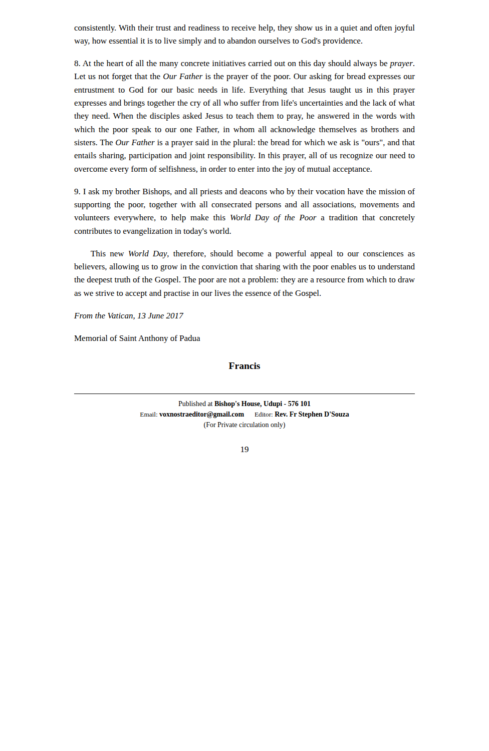consistently. With their trust and readiness to receive help, they show us in a quiet and often joyful way, how essential it is to live simply and to abandon ourselves to God's providence.
8. At the heart of all the many concrete initiatives carried out on this day should always be prayer. Let us not forget that the Our Father is the prayer of the poor. Our asking for bread expresses our entrustment to God for our basic needs in life. Everything that Jesus taught us in this prayer expresses and brings together the cry of all who suffer from life's uncertainties and the lack of what they need. When the disciples asked Jesus to teach them to pray, he answered in the words with which the poor speak to our one Father, in whom all acknowledge themselves as brothers and sisters. The Our Father is a prayer said in the plural: the bread for which we ask is "ours", and that entails sharing, participation and joint responsibility. In this prayer, all of us recognize our need to overcome every form of selfishness, in order to enter into the joy of mutual acceptance.
9. I ask my brother Bishops, and all priests and deacons who by their vocation have the mission of supporting the poor, together with all consecrated persons and all associations, movements and volunteers everywhere, to help make this World Day of the Poor a tradition that concretely contributes to evangelization in today's world.
This new World Day, therefore, should become a powerful appeal to our consciences as believers, allowing us to grow in the conviction that sharing with the poor enables us to understand the deepest truth of the Gospel. The poor are not a problem: they are a resource from which to draw as we strive to accept and practise in our lives the essence of the Gospel.
From the Vatican, 13 June 2017
Memorial of Saint Anthony of Padua
Francis
Published at Bishop's House, Udupi - 576 101
Email: voxnostraeditor@gmail.com Editor: Rev. Fr Stephen D'Souza
(For Private circulation only)
19